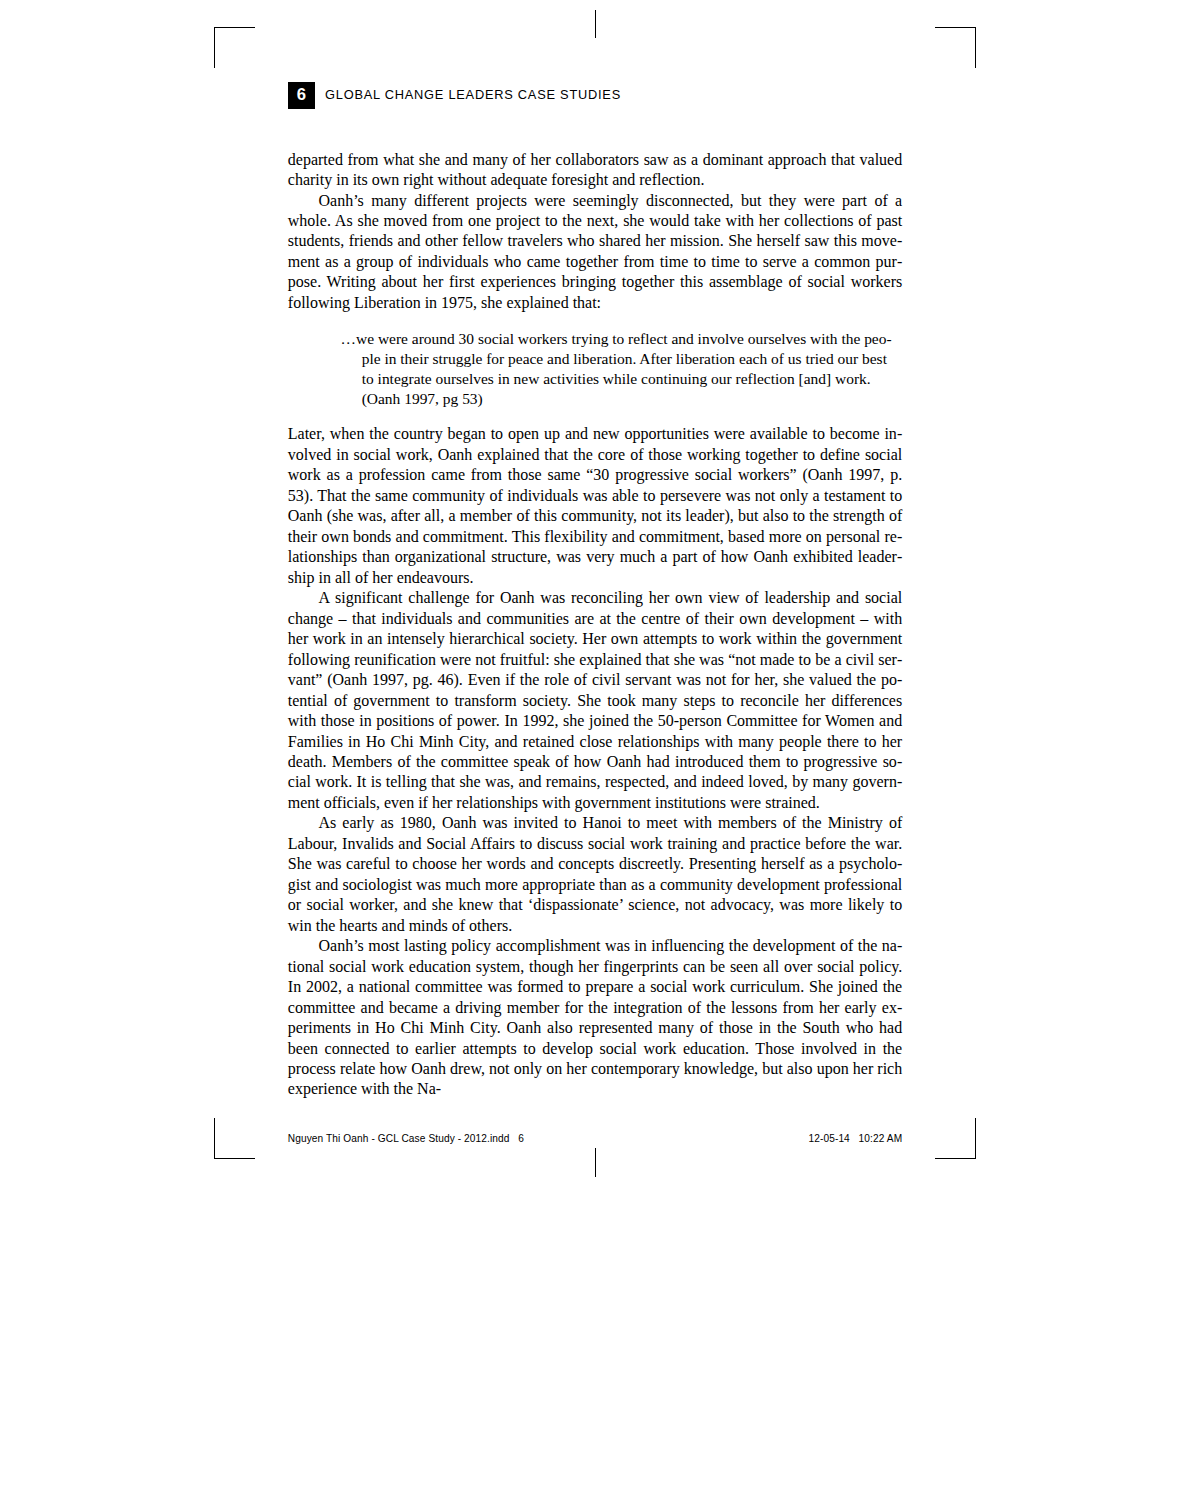6 Global Change Leaders Case Studies
departed from what she and many of her collaborators saw as a dominant approach that valued charity in its own right without adequate foresight and reflection.
Oanh’s many different projects were seemingly disconnected, but they were part of a whole. As she moved from one project to the next, she would take with her collections of past students, friends and other fellow travelers who shared her mission. She herself saw this movement as a group of individuals who came together from time to time to serve a common purpose. Writing about her first experiences bringing together this assemblage of social workers following Liberation in 1975, she explained that:
…we were around 30 social workers trying to reflect and involve ourselves with the people in their struggle for peace and liberation. After liberation each of us tried our best to integrate ourselves in new activities while continuing our reflection [and] work. (Oanh 1997, pg 53)
Later, when the country began to open up and new opportunities were available to become involved in social work, Oanh explained that the core of those working together to define social work as a profession came from those same “30 progressive social workers” (Oanh 1997, p. 53). That the same community of individuals was able to persevere was not only a testament to Oanh (she was, after all, a member of this community, not its leader), but also to the strength of their own bonds and commitment. This flexibility and commitment, based more on personal relationships than organizational structure, was very much a part of how Oanh exhibited leadership in all of her endeavours.
A significant challenge for Oanh was reconciling her own view of leadership and social change – that individuals and communities are at the centre of their own development – with her work in an intensely hierarchical society. Her own attempts to work within the government following reunification were not fruitful: she explained that she was “not made to be a civil servant” (Oanh 1997, pg. 46). Even if the role of civil servant was not for her, she valued the potential of government to transform society. She took many steps to reconcile her differences with those in positions of power. In 1992, she joined the 50-person Committee for Women and Families in Ho Chi Minh City, and retained close relationships with many people there to her death. Members of the committee speak of how Oanh had introduced them to progressive social work. It is telling that she was, and remains, respected, and indeed loved, by many government officials, even if her relationships with government institutions were strained.
As early as 1980, Oanh was invited to Hanoi to meet with members of the Ministry of Labour, Invalids and Social Affairs to discuss social work training and practice before the war. She was careful to choose her words and concepts discreetly. Presenting herself as a psychologist and sociologist was much more appropriate than as a community development professional or social worker, and she knew that ‘dispassionate’ science, not advocacy, was more likely to win the hearts and minds of others.
Oanh’s most lasting policy accomplishment was in influencing the development of the national social work education system, though her fingerprints can be seen all over social policy. In 2002, a national committee was formed to prepare a social work curriculum. She joined the committee and became a driving member for the integration of the lessons from her early experiments in Ho Chi Minh City. Oanh also represented many of those in the South who had been connected to earlier attempts to develop social work education. Those involved in the process relate how Oanh drew, not only on her contemporary knowledge, but also upon her rich experience with the Na-
Nguyen Thi Oanh - GCL Case Study - 2012.indd 6 12-05-14 10:22 AM